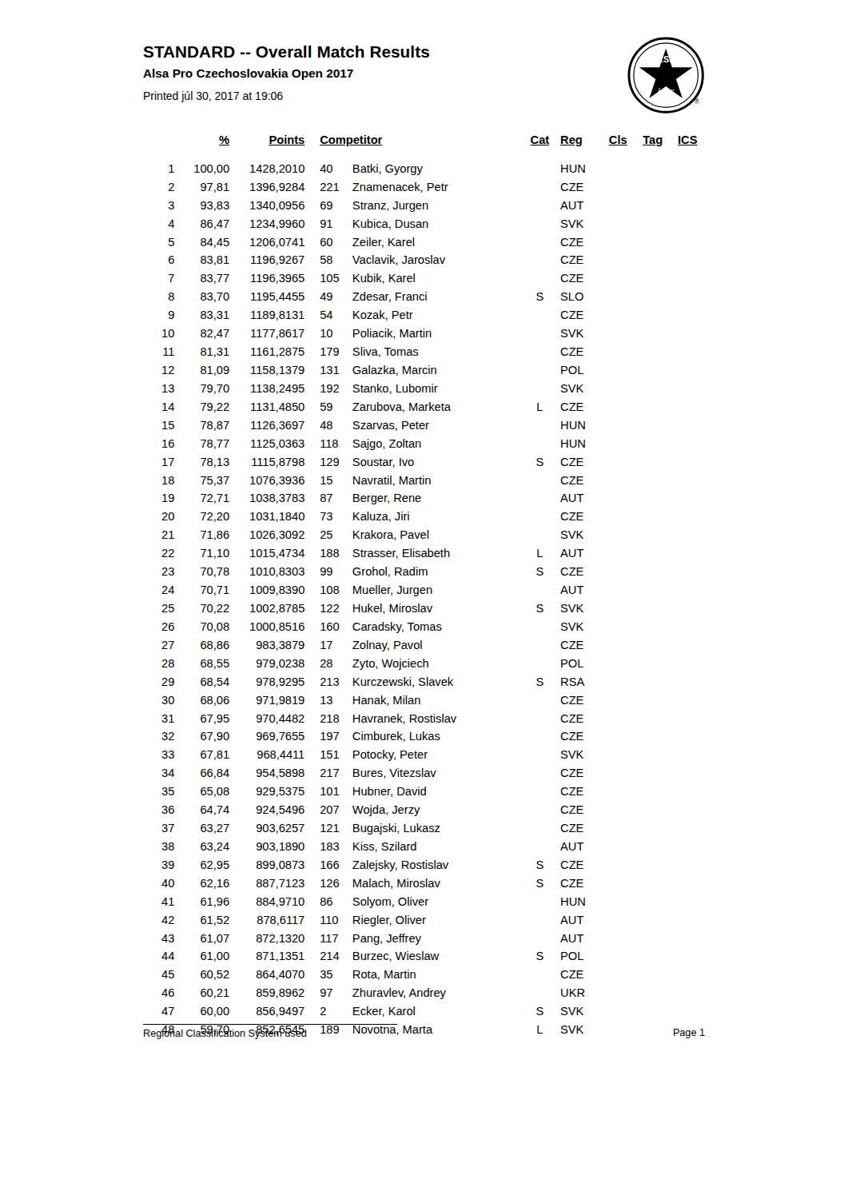STANDARD -- Overall Match Results
Alsa Pro Czechoslovakia Open 2017
Printed júl 30, 2017 at 19:06
I.P.S.C. ipsc ®
| | % | Points | Competitor | Cat | Reg | Cls | Tag | ICS |
| --- | --- | --- | --- | --- | --- | --- | --- | --- |
| 1 | 100,00 | 1428,2010 | 40 | Batki, Gyorgy | | HUN | | | |
| 2 | 97,81 | 1396,9284 | 221 | Znamenacek, Petr | | CZE | | | |
| 3 | 93,83 | 1340,0956 | 69 | Stranz, Jurgen | | AUT | | | |
| 4 | 86,47 | 1234,9960 | 91 | Kubica, Dusan | | SVK | | | |
| 5 | 84,45 | 1206,0741 | 60 | Zeiler, Karel | | CZE | | | |
| 6 | 83,81 | 1196,9267 | 58 | Vaclavik, Jaroslav | | CZE | | | |
| 7 | 83,77 | 1196,3965 | 105 | Kubik, Karel | | CZE | | | |
| 8 | 83,70 | 1195,4455 | 49 | Zdesar, Franci | S | SLO | | | |
| 9 | 83,31 | 1189,8131 | 54 | Kozak, Petr | | CZE | | | |
| 10 | 82,47 | 1177,8617 | 10 | Poliacik, Martin | | SVK | | | |
| 11 | 81,31 | 1161,2875 | 179 | Sliva, Tomas | | CZE | | | |
| 12 | 81,09 | 1158,1379 | 131 | Galazka, Marcin | | POL | | | |
| 13 | 79,70 | 1138,2495 | 192 | Stanko, Lubomir | | SVK | | | |
| 14 | 79,22 | 1131,4850 | 59 | Zarubova, Marketa | L | CZE | | | |
| 15 | 78,87 | 1126,3697 | 48 | Szarvas, Peter | | HUN | | | |
| 16 | 78,77 | 1125,0363 | 118 | Sajgo, Zoltan | | HUN | | | |
| 17 | 78,13 | 1115,8798 | 129 | Soustar, Ivo | S | CZE | | | |
| 18 | 75,37 | 1076,3936 | 15 | Navratil, Martin | | CZE | | | |
| 19 | 72,71 | 1038,3783 | 87 | Berger, Rene | | AUT | | | |
| 20 | 72,20 | 1031,1840 | 73 | Kaluza, Jiri | | CZE | | | |
| 21 | 71,86 | 1026,3092 | 25 | Krakora, Pavel | | SVK | | | |
| 22 | 71,10 | 1015,4734 | 188 | Strasser, Elisabeth | L | AUT | | | |
| 23 | 70,78 | 1010,8303 | 99 | Grohol, Radim | S | CZE | | | |
| 24 | 70,71 | 1009,8390 | 108 | Mueller, Jurgen | | AUT | | | |
| 25 | 70,22 | 1002,8785 | 122 | Hukel, Miroslav | S | SVK | | | |
| 26 | 70,08 | 1000,8516 | 160 | Caradsky, Tomas | | SVK | | | |
| 27 | 68,86 | 983,3879 | 17 | Zolnay, Pavol | | CZE | | | |
| 28 | 68,55 | 979,0238 | 28 | Zyto, Wojciech | | POL | | | |
| 29 | 68,54 | 978,9295 | 213 | Kurczewski, Slavek | S | RSA | | | |
| 30 | 68,06 | 971,9819 | 13 | Hanak, Milan | | CZE | | | |
| 31 | 67,95 | 970,4482 | 218 | Havranek, Rostislav | | CZE | | | |
| 32 | 67,90 | 969,7655 | 197 | Cimburek, Lukas | | CZE | | | |
| 33 | 67,81 | 968,4411 | 151 | Potocky, Peter | | SVK | | | |
| 34 | 66,84 | 954,5898 | 217 | Bures, Vitezslav | | CZE | | | |
| 35 | 65,08 | 929,5375 | 101 | Hubner, David | | CZE | | | |
| 36 | 64,74 | 924,5496 | 207 | Wojda, Jerzy | | CZE | | | |
| 37 | 63,27 | 903,6257 | 121 | Bugajski, Lukasz | | CZE | | | |
| 38 | 63,24 | 903,1890 | 183 | Kiss, Szilard | | AUT | | | |
| 39 | 62,95 | 899,0873 | 166 | Zalejsky, Rostislav | S | CZE | | | |
| 40 | 62,16 | 887,7123 | 126 | Malach, Miroslav | S | CZE | | | |
| 41 | 61,96 | 884,9710 | 86 | Solyom, Oliver | | HUN | | | |
| 42 | 61,52 | 878,6117 | 110 | Riegler, Oliver | | AUT | | | |
| 43 | 61,07 | 872,1320 | 117 | Pang, Jeffrey | | AUT | | | |
| 44 | 61,00 | 871,1351 | 214 | Burzec, Wieslaw | S | POL | | | |
| 45 | 60,52 | 864,4070 | 35 | Rota, Martin | | CZE | | | |
| 46 | 60,21 | 859,8962 | 97 | Zhuravlev, Andrey | | UKR | | | |
| 47 | 60,00 | 856,9497 | 2 | Ecker, Karol | S | SVK | | | |
| 48 | 59,70 | 852,6545 | 189 | Novotna, Marta | L | SVK | | | |
Regional Classification System used
Page 1